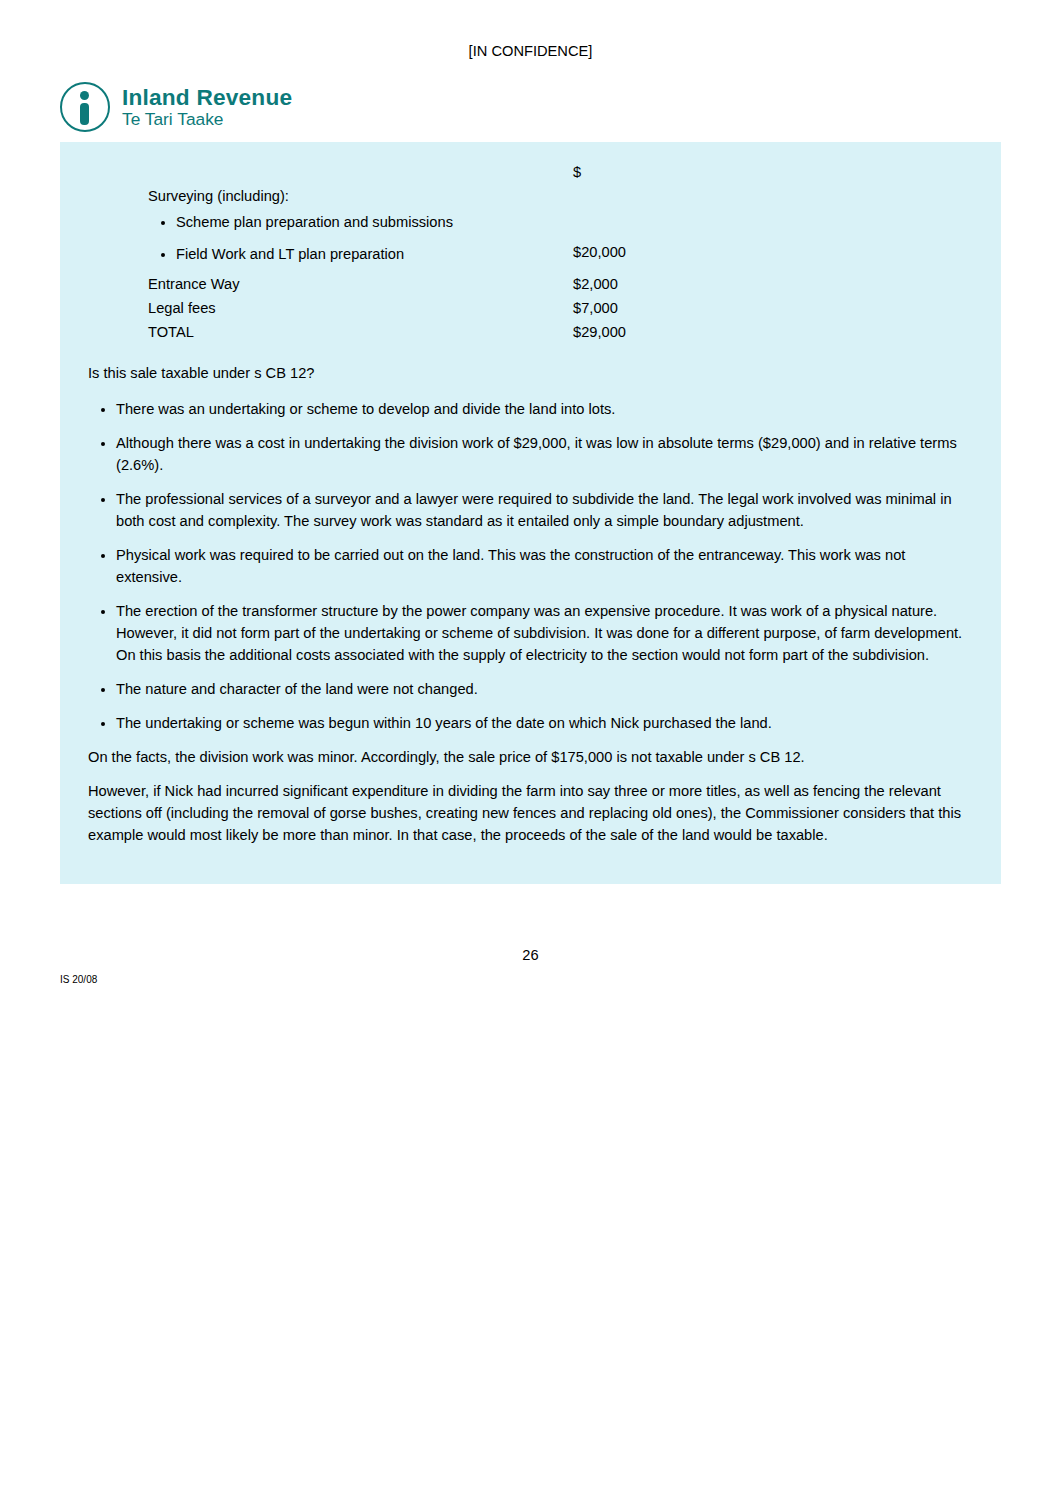[IN CONFIDENCE]
Inland Revenue
Te Tari Taake
| | $ |
| Surveying (including): | |
| Scheme plan preparation and submissions | |
| Field Work and LT plan preparation | $20,000 |
| Entrance Way | $2,000 |
| Legal fees | $7,000 |
| TOTAL | $29,000 |
Is this sale taxable under s CB 12?
There was an undertaking or scheme to develop and divide the land into lots.
Although there was a cost in undertaking the division work of $29,000, it was low in absolute terms ($29,000) and in relative terms (2.6%).
The professional services of a surveyor and a lawyer were required to subdivide the land. The legal work involved was minimal in both cost and complexity. The survey work was standard as it entailed only a simple boundary adjustment.
Physical work was required to be carried out on the land. This was the construction of the entranceway. This work was not extensive.
The erection of the transformer structure by the power company was an expensive procedure. It was work of a physical nature. However, it did not form part of the undertaking or scheme of subdivision. It was done for a different purpose, of farm development. On this basis the additional costs associated with the supply of electricity to the section would not form part of the subdivision.
The nature and character of the land were not changed.
The undertaking or scheme was begun within 10 years of the date on which Nick purchased the land.
On the facts, the division work was minor. Accordingly, the sale price of $175,000 is not taxable under s CB 12.
However, if Nick had incurred significant expenditure in dividing the farm into say three or more titles, as well as fencing the relevant sections off (including the removal of gorse bushes, creating new fences and replacing old ones), the Commissioner considers that this example would most likely be more than minor. In that case, the proceeds of the sale of the land would be taxable.
26
IS 20/08